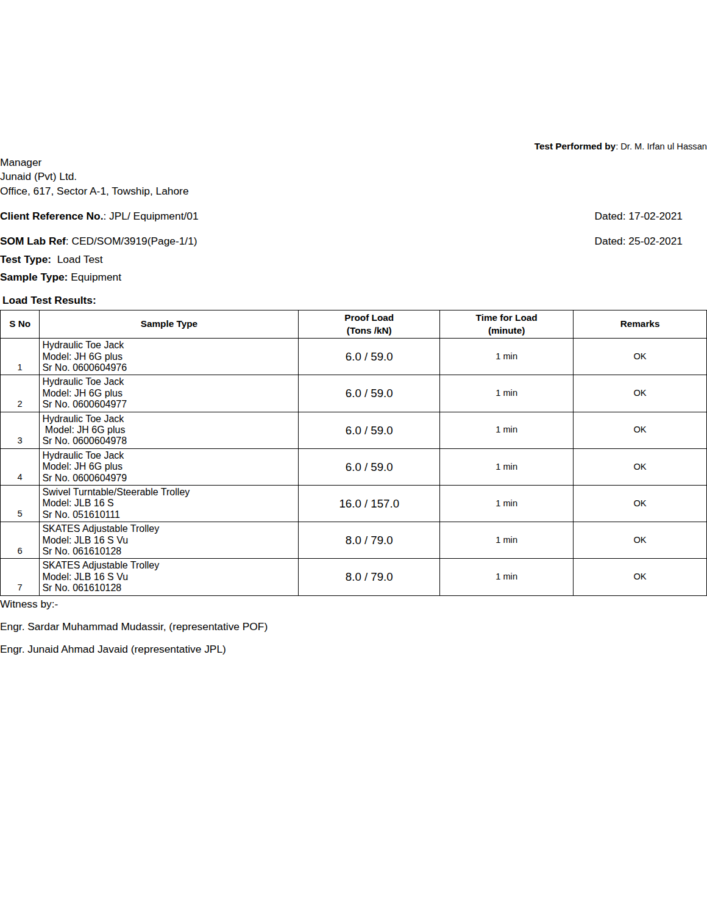Test Performed by: Dr. M. Irfan ul Hassan
Manager
Junaid (Pvt) Ltd.
Office, 617, Sector A-1, Towship, Lahore
Client Reference No.: JPL/ Equipment/01
Dated: 17-02-2021
SOM Lab Ref: CED/SOM/3919(Page-1/1)
Dated: 25-02-2021
Test Type: Load Test
Sample Type: Equipment
Load Test Results:
| S No | Sample Type | Proof Load (Tons /kN) | Time for Load (minute) | Remarks |
| --- | --- | --- | --- | --- |
| 1 | Hydraulic Toe Jack Model: JH 6G plus Sr No. 0600604976 | 6.0 / 59.0 | 1 min | OK |
| 2 | Hydraulic Toe Jack Model: JH 6G plus Sr No. 0600604977 | 6.0 / 59.0 | 1 min | OK |
| 3 | Hydraulic Toe Jack Model: JH 6G plus Sr No. 0600604978 | 6.0 / 59.0 | 1 min | OK |
| 4 | Hydraulic Toe Jack Model: JH 6G plus Sr No. 0600604979 | 6.0 / 59.0 | 1 min | OK |
| 5 | Swivel Turntable/Steerable Trolley Model: JLB 16 S Sr No. 051610111 | 16.0 / 157.0 | 1 min | OK |
| 6 | SKATES Adjustable Trolley Model: JLB 16 S Vu Sr No. 061610128 | 8.0 / 79.0 | 1 min | OK |
| 7 | SKATES Adjustable Trolley Model: JLB 16 S Vu Sr No. 061610128 | 8.0 / 79.0 | 1 min | OK |
Witness by:-
Engr. Sardar Muhammad Mudassir, (representative POF)
Engr. Junaid Ahmad Javaid (representative JPL)